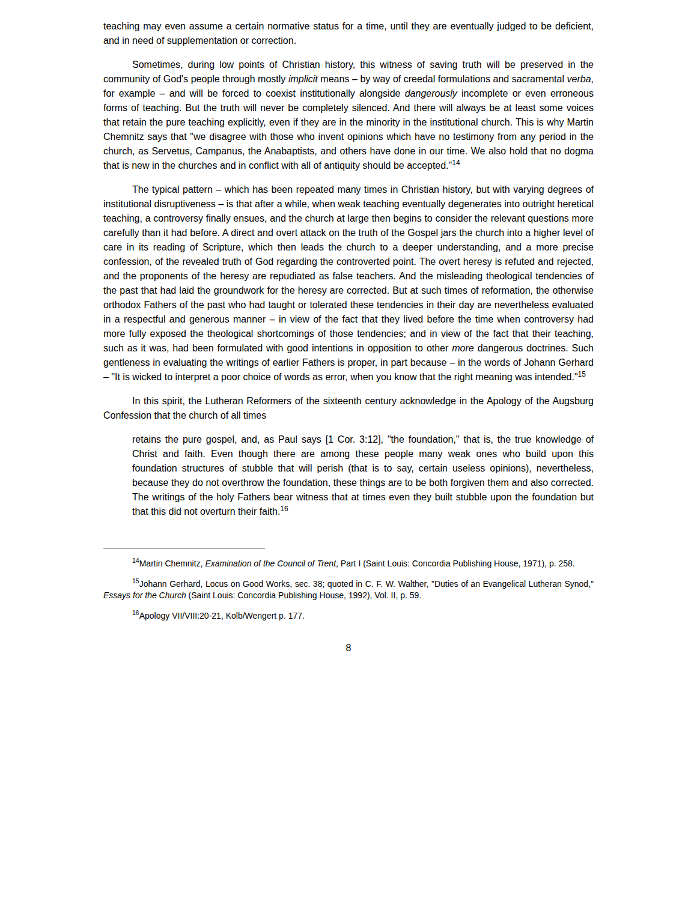teaching may even assume a certain normative status for a time, until they are eventually judged to be deficient, and in need of supplementation or correction.
Sometimes, during low points of Christian history, this witness of saving truth will be preserved in the community of God's people through mostly implicit means – by way of creedal formulations and sacramental verba, for example – and will be forced to coexist institutionally alongside dangerously incomplete or even erroneous forms of teaching. But the truth will never be completely silenced. And there will always be at least some voices that retain the pure teaching explicitly, even if they are in the minority in the institutional church. This is why Martin Chemnitz says that "we disagree with those who invent opinions which have no testimony from any period in the church, as Servetus, Campanus, the Anabaptists, and others have done in our time. We also hold that no dogma that is new in the churches and in conflict with all of antiquity should be accepted."14
The typical pattern – which has been repeated many times in Christian history, but with varying degrees of institutional disruptiveness – is that after a while, when weak teaching eventually degenerates into outright heretical teaching, a controversy finally ensues, and the church at large then begins to consider the relevant questions more carefully than it had before. A direct and overt attack on the truth of the Gospel jars the church into a higher level of care in its reading of Scripture, which then leads the church to a deeper understanding, and a more precise confession, of the revealed truth of God regarding the controverted point. The overt heresy is refuted and rejected, and the proponents of the heresy are repudiated as false teachers. And the misleading theological tendencies of the past that had laid the groundwork for the heresy are corrected. But at such times of reformation, the otherwise orthodox Fathers of the past who had taught or tolerated these tendencies in their day are nevertheless evaluated in a respectful and generous manner – in view of the fact that they lived before the time when controversy had more fully exposed the theological shortcomings of those tendencies; and in view of the fact that their teaching, such as it was, had been formulated with good intentions in opposition to other more dangerous doctrines. Such gentleness in evaluating the writings of earlier Fathers is proper, in part because – in the words of Johann Gerhard – "It is wicked to interpret a poor choice of words as error, when you know that the right meaning was intended."15
In this spirit, the Lutheran Reformers of the sixteenth century acknowledge in the Apology of the Augsburg Confession that the church of all times
retains the pure gospel, and, as Paul says [1 Cor. 3:12], "the foundation," that is, the true knowledge of Christ and faith. Even though there are among these people many weak ones who build upon this foundation structures of stubble that will perish (that is to say, certain useless opinions), nevertheless, because they do not overthrow the foundation, these things are to be both forgiven them and also corrected. The writings of the holy Fathers bear witness that at times even they built stubble upon the foundation but that this did not overturn their faith.16
14Martin Chemnitz, Examination of the Council of Trent, Part I (Saint Louis: Concordia Publishing House, 1971), p. 258.
15Johann Gerhard, Locus on Good Works, sec. 38; quoted in C. F. W. Walther, "Duties of an Evangelical Lutheran Synod," Essays for the Church (Saint Louis: Concordia Publishing House, 1992), Vol. II, p. 59.
16Apology VII/VIII:20-21, Kolb/Wengert p. 177.
8